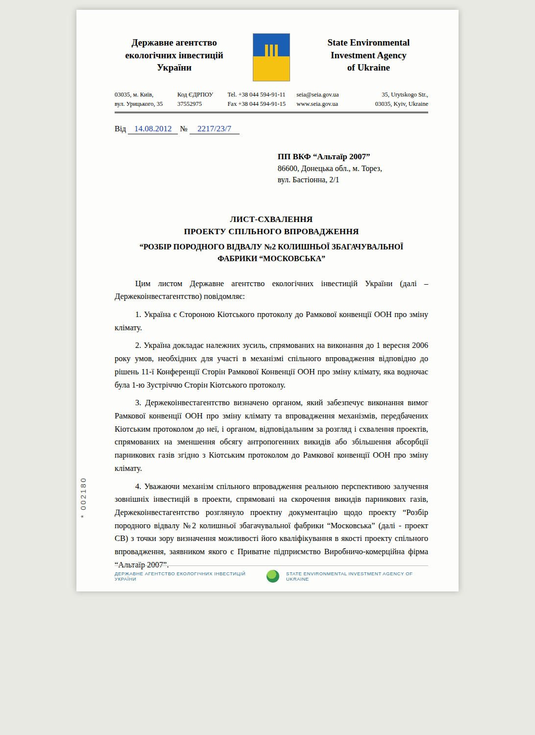Державне агентство
екологічних інвестицій
України
State Environmental
Investment Agency
of Ukraine
03035, м. Київ,
вул. Урицького, 35
Код ЄДРПОУ
37552975
Tel. +38 044 594-91-11
Fax +38 044 594-91-15
seia@seia.gov.ua
www.seia.gov.ua
35, Urytskogo Str.,
03035, Kyiv, Ukraine
Від 14.08.2012 № 2217/23/7
ПП ВКФ “Альтаїр 2007”
86600, Донецька обл., м. Торез,
вул. Бастіонна, 2/1
ЛИСТ-СХВАЛЕННЯ
ПРОЕКТУ СПІЛЬНОГО ВПРОВАДЖЕННЯ
“РОЗБІР ПОРОДНОГО ВІДВАЛУ №2 КОЛИШНЬОЇ ЗБАГАЧУВАЛЬНОЇ
ФАБРИКИ “МОСКОВСЬКА”
Цим листом Державне агентство екологічних інвестицій України (далі – Держекоінвестагентство) повідомляє:
1. Україна є Стороною Кіотського протоколу до Рамкової конвенції ООН про зміну клімату.
2. Україна докладає належних зусиль, спрямованих на виконання до 1 вересня 2006 року умов, необхідних для участі в механізмі спільного впровадження відповідно до рішень 11-ї Конференції Сторін Рамкової Конвенції ООН про зміну клімату, яка водночас була 1-ю Зустріччю Сторін Кіотського протоколу.
3. Держекоінвестагентство визначено органом, який забезпечує виконання вимог Рамкової конвенції ООН про зміну клімату та впровадження механізмів, передбачених Кіотським протоколом до неї, і органом, відповідальним за розгляд і схвалення проектів, спрямованих на зменшення обсягу антропогенних викидів або збільшення абсорбції парникових газів згідно з Кіотським протоколом до Рамкової конвенції ООН про зміну клімату.
4. Уважаючи механізм спільного впровадження реальною перспективою залучення зовнішніх інвестицій в проекти, спрямовані на скорочення викидів парникових газів, Держекоінвестагентство розглянуло проектну документацію щодо проекту “Розбір породного відвалу №2 колишньої збагачувальної фабрики “Московська” (далі - проект СВ) з точки зору визначення можливості його кваліфікування в якості проекту спільного впровадження, заявником якого є Приватне підприємство Виробничо-комерційна фірма “Альтаїр 2007”.
* 002180
ДЕРЖАВНЕ АГЕНТСТВО ЕКОЛОГІЧНИХ ІНВЕСТИЦІЙ УКРАЇНИ
STATE ENVIRONMENTAL INVESTMENT AGENCY OF UKRAINE